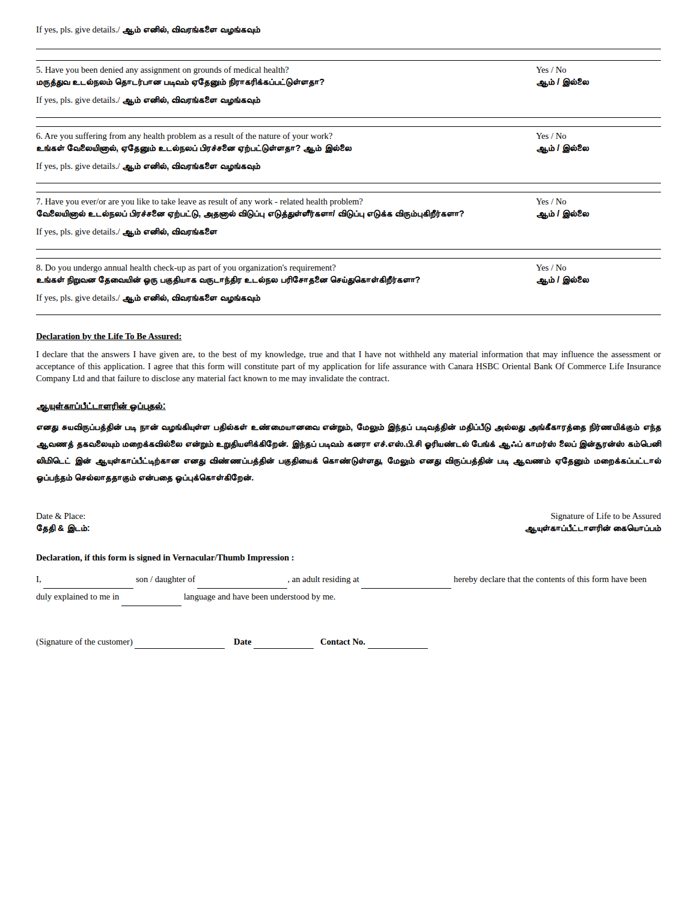If yes, pls. give details./ ஆம் எனில், விவரங்களை வழங்கவும்
| 5. Have you been denied any assignment on grounds of medical health? மருத்துவ உடல்நலம் தொடர்பான படிவம் ஏதேனும் நிராகரிக்கப்பட்டுள்ளதா? | Yes / No ஆம் / இல்லை |
If yes, pls. give details./ ஆம் எனில், விவரங்களை வழங்கவும்
| 6. Are you suffering from any health problem as a result of the nature of your work? உங்கள் வேலையினால், ஏதேனும் உடல்நலப் பிரச்சனை ஏற்பட்டுள்ளதா? ஆம் இல்லை | Yes / No ஆம் / இல்லை |
If yes, pls. give details./ ஆம் எனில், விவரங்களை வழங்கவும்
| 7. Have you ever/or are you like to take leave as result of any work - related health problem? வேலையினால் உடல்நலப் பிரச்சனை ஏற்பட்டு, அதனால் விடுப்பு எடுத்துள்ளீர்களா/ விடுப்பு எடுக்க விரும்புகிறீர்களா? | Yes / No ஆம் / இல்லை |
If yes, pls. give details./ ஆம் எனில், விவரங்களை
| 8. Do you undergo annual health check-up as part of you organization's requirement? உங்கள் நிறுவன தேவையின் ஒரு பகுதியாக வருடாந்திர உடல்நல பரிசோதனை செய்துகொள்கிறீர்களா? | Yes / No ஆம் / இல்லை |
If yes, pls. give details./ ஆம் எனில், விவரங்களை வழங்கவும்
Declaration by the Life To Be Assured:
I declare that the answers I have given are, to the best of my knowledge, true and that I have not withheld any material information that may influence the assessment or acceptance of this application. I agree that this form will constitute part of my application for life assurance with Canara HSBC Oriental Bank Of Commerce Life Insurance Company Ltd and that failure to disclose any material fact known to me may invalidate the contract.
ஆயுள்காப்பீட்டாளரின் ஒப்புதல்:
எனது சுயவிருப்பத்தின் படி நான் வழங்கியுள்ள பதில்கள் உண்மையானவை என்றும், மேலும் இந்தப் படிவத்தின் மதிப்பீடு அல்லது அங்கீகாரத்தை நிர்ணயிக்கும் எந்த ஆவணத் தகவலையும் மறைக்கவில்லை என்றும் உறுதியளிக்கிறேன். இந்தப் படிவம் கனரா எச்.எஸ்.பி.சி ஓரியண்டல் பேங்க் ஆஃப் காமர்ஸ் லைப் இன்சூரன்ஸ் கம்பெனி லிமிடெட் இன் ஆயுள்காப்பீட்டிற்கான எனது விண்ணப்பத்தின் பகுதியைக் கொண்டுள்ளது, மேலும் எனது விருப்பத்தின் படி ஆவணம் ஏதேனும் மறைக்கப்பட்டால் ஒப்பந்தம் செல்லாததாகும் என்பதை ஒப்புக்கொள்கிறேன்.
| Date & Place: தேதி & இடம்: | Signature of Life to be Assured ஆயுள்காப்பீட்டாளரின் கையொப்பம் |
Declaration, if this form is signed in Vernacular/Thumb Impression :
I, son / daughter of , an adult residing at hereby declare that the contents of this form have been duly explained to me in language and have been understood by me.
(Signature of the customer) Date Contact No.